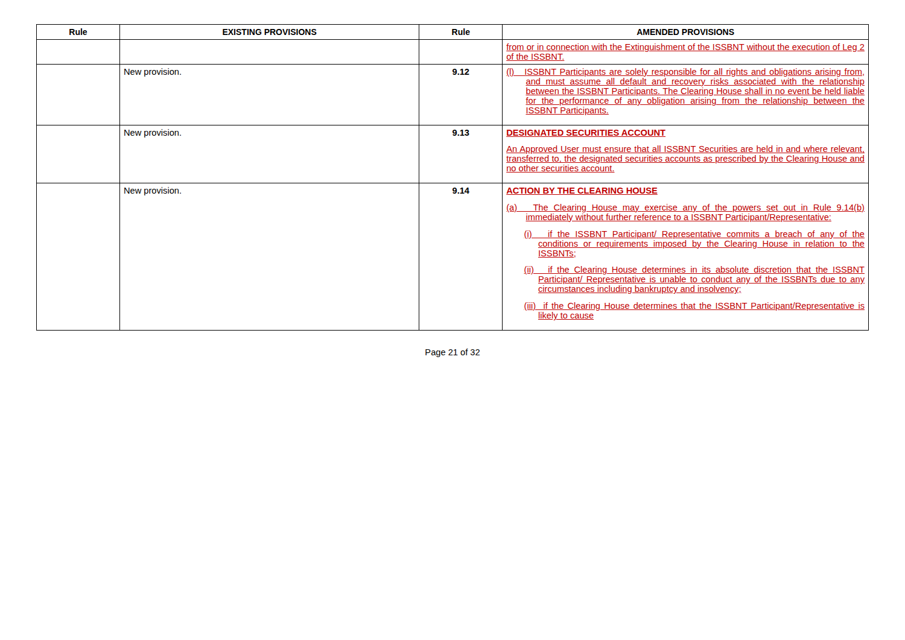| Rule | EXISTING PROVISIONS | Rule | AMENDED PROVISIONS |
| --- | --- | --- | --- |
| | | | from or in connection with the Extinguishment of the ISSBNT without the execution of Leg 2 of the ISSBNT. |
| | New provision. | 9.12 | (l) ISSBNT Participants are solely responsible for all rights and obligations arising from, and must assume all default and recovery risks associated with the relationship between the ISSBNT Participants. The Clearing House shall in no event be held liable for the performance of any obligation arising from the relationship between the ISSBNT Participants. |
| | New provision. | 9.13 | DESIGNATED SECURITIES ACCOUNT An Approved User must ensure that all ISSBNT Securities are held in and where relevant, transferred to, the designated securities accounts as prescribed by the Clearing House and no other securities account. |
| | New provision. | 9.14 | ACTION BY THE CLEARING HOUSE (a) The Clearing House may exercise any of the powers set out in Rule 9.14(b) immediately without further reference to a ISSBNT Participant/Representative: (i) if the ISSBNT Participant/ Representative commits a breach of any of the conditions or requirements imposed by the Clearing House in relation to the ISSBNTs; (ii) if the Clearing House determines in its absolute discretion that the ISSBNT Participant/ Representative is unable to conduct any of the ISSBNTs due to any circumstances including bankruptcy and insolvency; (iii) if the Clearing House determines that the ISSBNT Participant/Representative is likely to cause |
Page 21 of 32